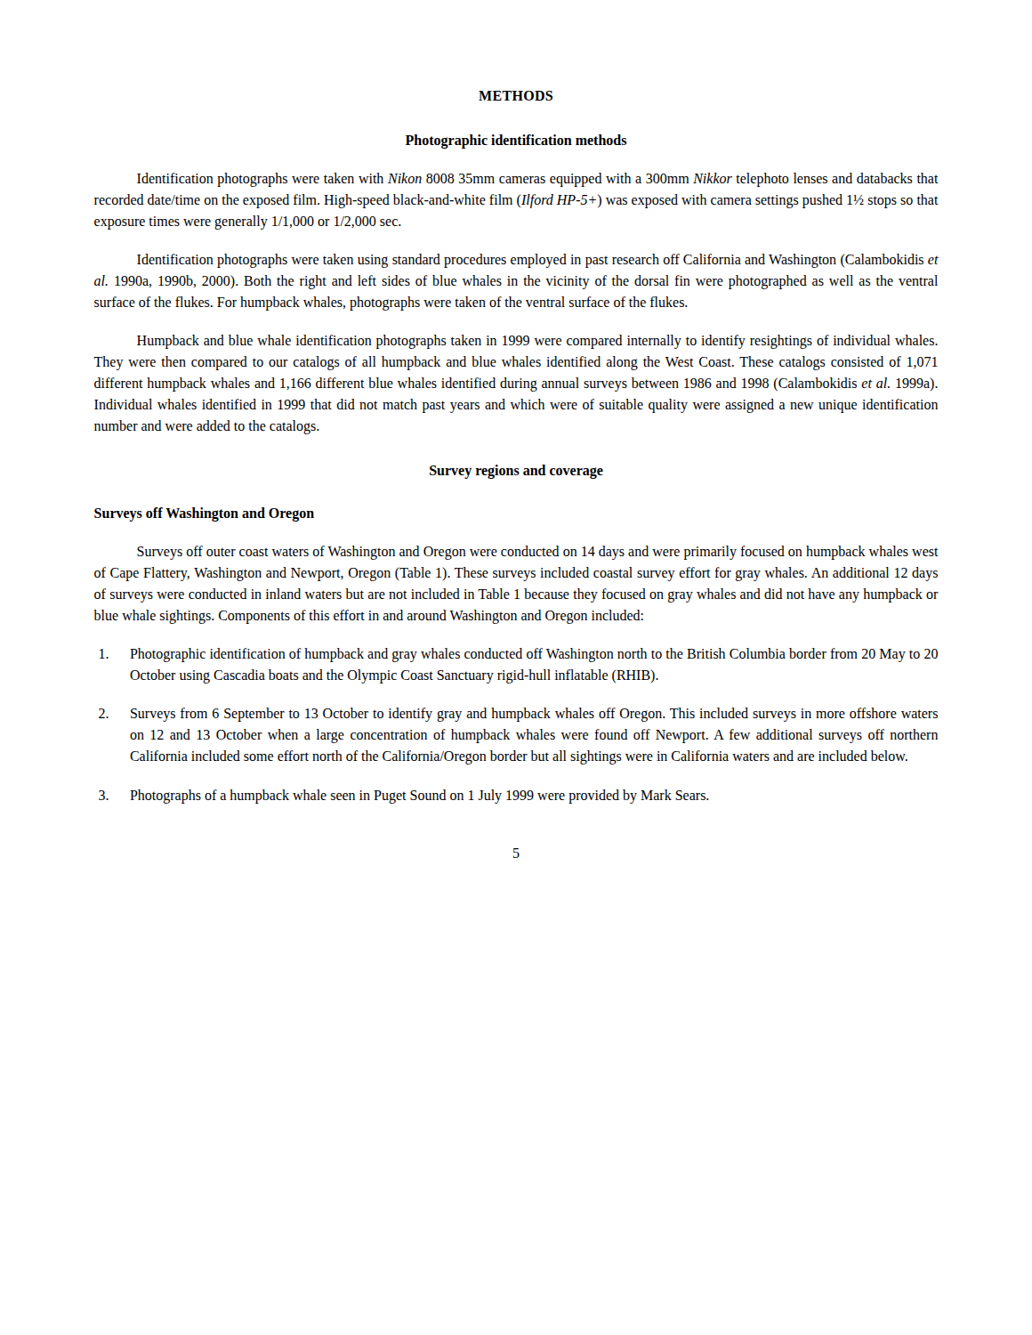METHODS
Photographic identification methods
Identification photographs were taken with Nikon 8008 35mm cameras equipped with a 300mm Nikkor telephoto lenses and databacks that recorded date/time on the exposed film. High-speed black-and-white film (Ilford HP-5+) was exposed with camera settings pushed 1½ stops so that exposure times were generally 1/1,000 or 1/2,000 sec.
Identification photographs were taken using standard procedures employed in past research off California and Washington (Calambokidis et al. 1990a, 1990b, 2000). Both the right and left sides of blue whales in the vicinity of the dorsal fin were photographed as well as the ventral surface of the flukes. For humpback whales, photographs were taken of the ventral surface of the flukes.
Humpback and blue whale identification photographs taken in 1999 were compared internally to identify resightings of individual whales. They were then compared to our catalogs of all humpback and blue whales identified along the West Coast. These catalogs consisted of 1,071 different humpback whales and 1,166 different blue whales identified during annual surveys between 1986 and 1998 (Calambokidis et al. 1999a). Individual whales identified in 1999 that did not match past years and which were of suitable quality were assigned a new unique identification number and were added to the catalogs.
Survey regions and coverage
Surveys off Washington and Oregon
Surveys off outer coast waters of Washington and Oregon were conducted on 14 days and were primarily focused on humpback whales west of Cape Flattery, Washington and Newport, Oregon (Table 1). These surveys included coastal survey effort for gray whales. An additional 12 days of surveys were conducted in inland waters but are not included in Table 1 because they focused on gray whales and did not have any humpback or blue whale sightings. Components of this effort in and around Washington and Oregon included:
Photographic identification of humpback and gray whales conducted off Washington north to the British Columbia border from 20 May to 20 October using Cascadia boats and the Olympic Coast Sanctuary rigid-hull inflatable (RHIB).
Surveys from 6 September to 13 October to identify gray and humpback whales off Oregon. This included surveys in more offshore waters on 12 and 13 October when a large concentration of humpback whales were found off Newport. A few additional surveys off northern California included some effort north of the California/Oregon border but all sightings were in California waters and are included below.
Photographs of a humpback whale seen in Puget Sound on 1 July 1999 were provided by Mark Sears.
5